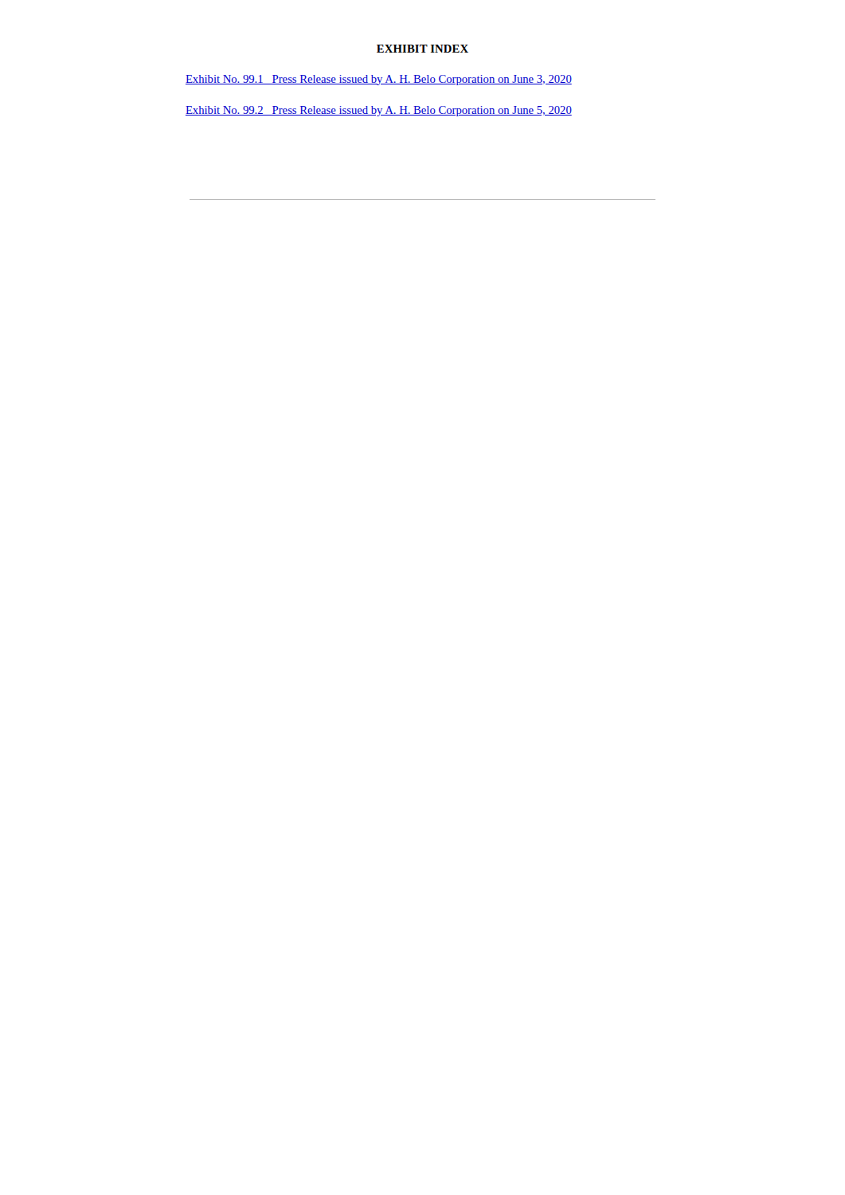EXHIBIT INDEX
Exhibit No. 99.1 Press Release issued by A. H. Belo Corporation on June 3, 2020
Exhibit No. 99.2 Press Release issued by A. H. Belo Corporation on June 5, 2020